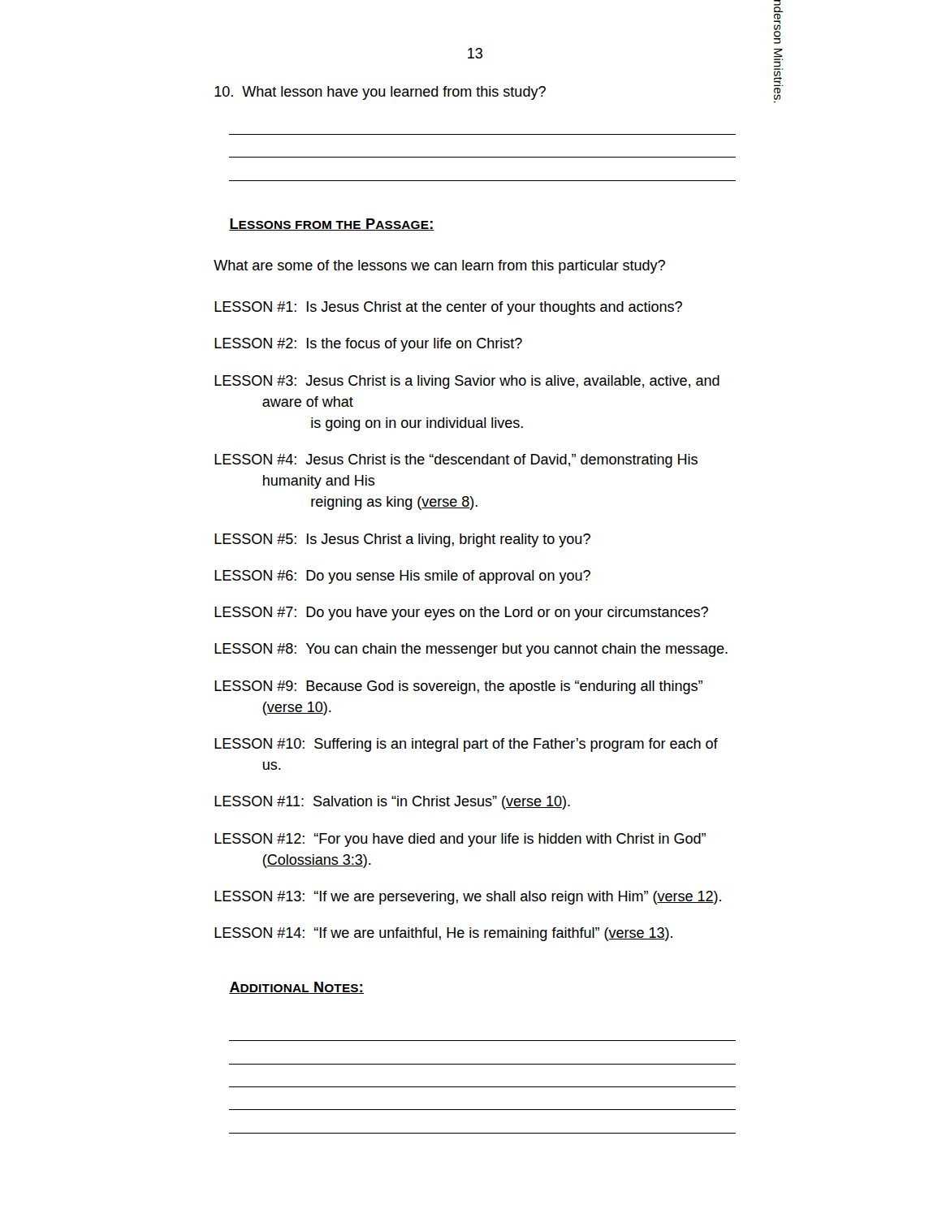Copyright © 2017 by Bible Teaching Resources by Don Anderson Ministries.
13
10. What lesson have you learned from this study?
LESSONS FROM THE PASSAGE:
What are some of the lessons we can learn from this particular study?
LESSON #1: Is Jesus Christ at the center of your thoughts and actions?
LESSON #2: Is the focus of your life on Christ?
LESSON #3: Jesus Christ is a living Savior who is alive, available, active, and aware of what is going on in our individual lives.
LESSON #4: Jesus Christ is the “descendant of David,” demonstrating His humanity and His reigning as king (verse 8).
LESSON #5: Is Jesus Christ a living, bright reality to you?
LESSON #6: Do you sense His smile of approval on you?
LESSON #7: Do you have your eyes on the Lord or on your circumstances?
LESSON #8: You can chain the messenger but you cannot chain the message.
LESSON #9: Because God is sovereign, the apostle is “enduring all things” (verse 10).
LESSON #10: Suffering is an integral part of the Father’s program for each of us.
LESSON #11: Salvation is “in Christ Jesus” (verse 10).
LESSON #12: “For you have died and your life is hidden with Christ in God” (Colossians 3:3).
LESSON #13: “If we are persevering, we shall also reign with Him” (verse 12).
LESSON #14: “If we are unfaithful, He is remaining faithful” (verse 13).
ADDITIONAL NOTES: